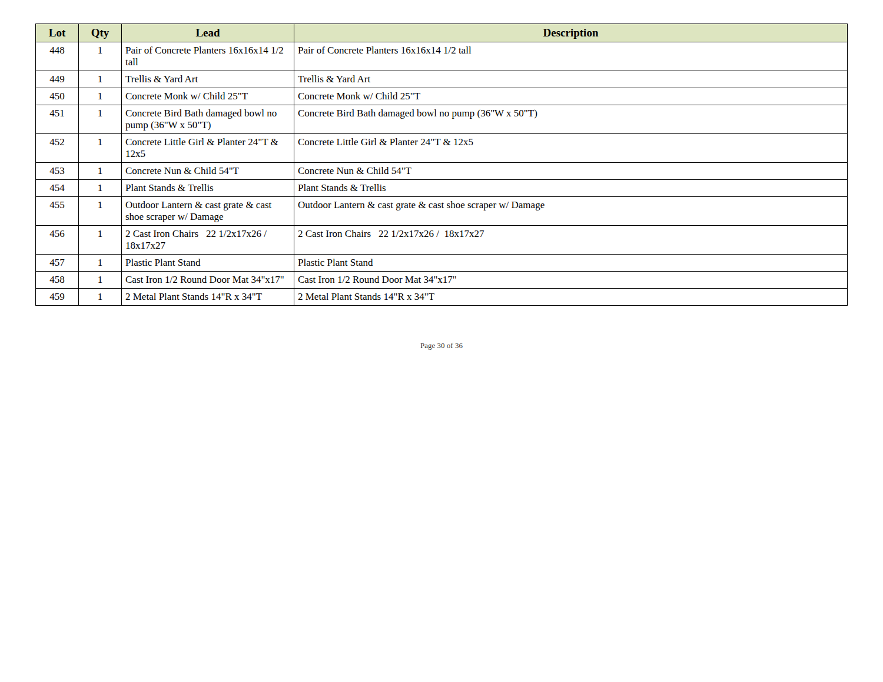| Lot | Qty | Lead | Description |
| --- | --- | --- | --- |
| 448 | 1 | Pair of Concrete Planters 16x16x14 1/2 tall | Pair of Concrete Planters 16x16x14 1/2 tall |
| 449 | 1 | Trellis & Yard Art | Trellis & Yard Art |
| 450 | 1 | Concrete Monk w/ Child 25"T | Concrete Monk w/ Child 25"T |
| 451 | 1 | Concrete Bird Bath damaged bowl no pump (36"W x 50"T) | Concrete Bird Bath damaged bowl no pump (36"W x 50"T) |
| 452 | 1 | Concrete Little Girl & Planter 24"T & 12x5 | Concrete Little Girl & Planter 24"T & 12x5 |
| 453 | 1 | Concrete Nun & Child 54"T | Concrete Nun & Child 54"T |
| 454 | 1 | Plant Stands & Trellis | Plant Stands & Trellis |
| 455 | 1 | Outdoor Lantern & cast grate & cast shoe scraper w/ Damage | Outdoor Lantern & cast grate & cast shoe scraper w/ Damage |
| 456 | 1 | 2 Cast Iron Chairs 22 1/2x17x26 / 18x17x27 | 2 Cast Iron Chairs 22 1/2x17x26 / 18x17x27 |
| 457 | 1 | Plastic Plant Stand | Plastic Plant Stand |
| 458 | 1 | Cast Iron 1/2 Round Door Mat 34"x17" | Cast Iron 1/2 Round Door Mat 34"x17" |
| 459 | 1 | 2 Metal Plant Stands 14"R x 34"T | 2 Metal Plant Stands 14"R x 34"T |
Page 30 of 36